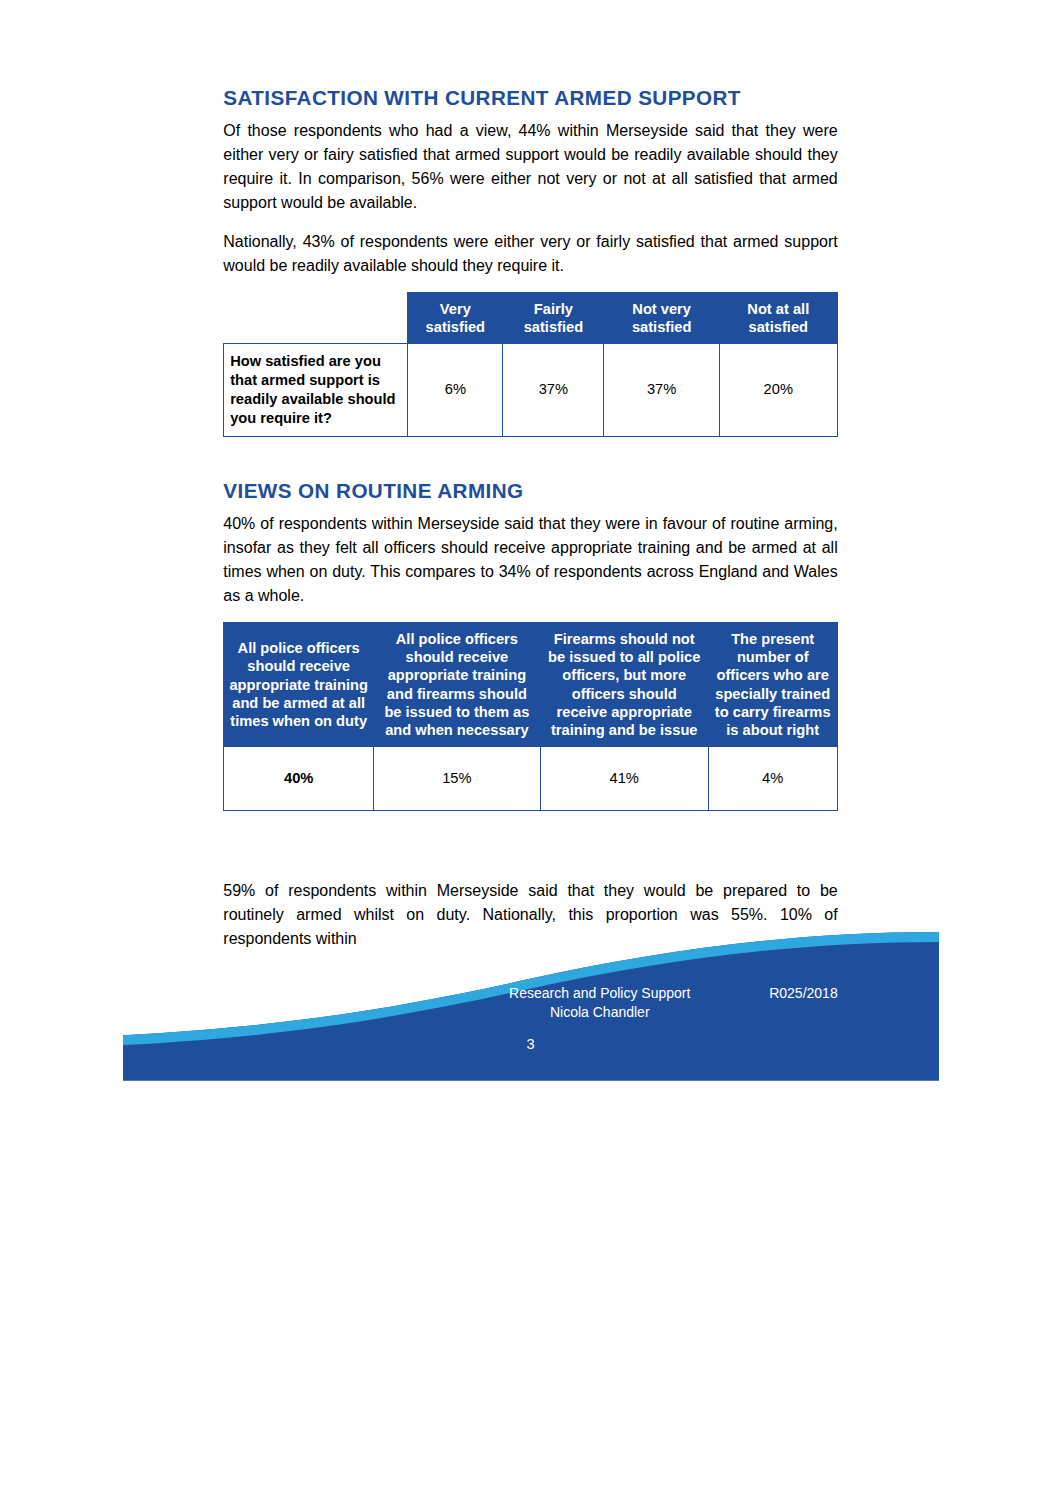Satisfaction with current armed support
Of those respondents who had a view, 44% within Merseyside said that they were either very or fairy satisfied that armed support would be readily available should they require it. In comparison, 56% were either not very or not at all satisfied that armed support would be available.
Nationally, 43% of respondents were either very or fairly satisfied that armed support would be readily available should they require it.
| | Very satisfied | Fairly satisfied | Not very satisfied | Not at all satisfied |
| --- | --- | --- | --- | --- |
| How satisfied are you that armed support is readily available should you require it? | 6% | 37% | 37% | 20% |
Views on routine arming
40% of respondents within Merseyside said that they were in favour of routine arming, insofar as they felt all officers should receive appropriate training and be armed at all times when on duty. This compares to 34% of respondents across England and Wales as a whole.
| All police officers should receive appropriate training and be armed at all times when on duty | All police officers should receive appropriate training and firearms should be issued to them as and when necessary | Firearms should not be issued to all police officers, but more officers should receive appropriate training and be issue | The present number of officers who are specially trained to carry firearms is about right |
| --- | --- | --- | --- |
| 40% | 15% | 41% | 4% |
59% of respondents within Merseyside said that they would be prepared to be routinely armed whilst on duty. Nationally, this proportion was 55%. 10% of respondents within
Routine Arming Survey 2017
Merseyside
Research and Policy Support
Nicola Chandler
R025/2018
3